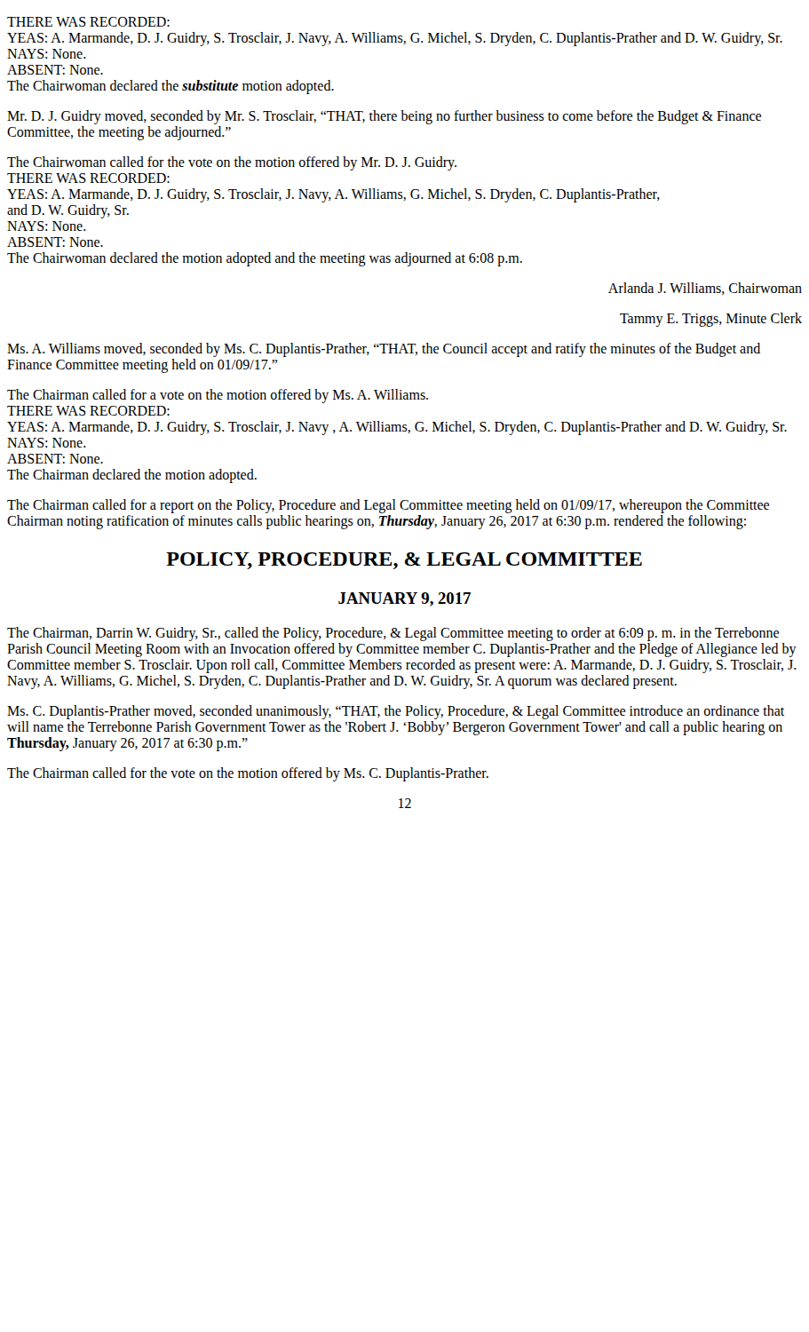THERE WAS RECORDED:
YEAS: A. Marmande, D. J. Guidry, S. Trosclair, J. Navy, A. Williams, G. Michel, S. Dryden, C. Duplantis-Prather and D. W. Guidry, Sr.
NAYS: None.
ABSENT: None.
The Chairwoman declared the substitute motion adopted.
Mr. D. J. Guidry moved, seconded by Mr. S. Trosclair, “THAT, there being no further business to come before the Budget & Finance Committee, the meeting be adjourned.”
The Chairwoman called for the vote on the motion offered by Mr. D. J. Guidry.
THERE WAS RECORDED:
YEAS: A. Marmande, D. J. Guidry, S. Trosclair, J. Navy, A. Williams, G. Michel, S. Dryden, C. Duplantis-Prather,
and D. W. Guidry, Sr.
NAYS: None.
ABSENT: None.
The Chairwoman declared the motion adopted and the meeting was adjourned at 6:08 p.m.
Arlanda J. Williams, Chairwoman
Tammy E. Triggs, Minute Clerk
Ms. A. Williams moved, seconded by Ms. C. Duplantis-Prather, “THAT, the Council accept and ratify the minutes of the Budget and Finance Committee meeting held on 01/09/17.”
The Chairman called for a vote on the motion offered by Ms. A. Williams.
THERE WAS RECORDED:
YEAS: A. Marmande, D. J. Guidry, S. Trosclair, J. Navy , A. Williams, G. Michel, S. Dryden, C. Duplantis-Prather and D. W. Guidry, Sr.
NAYS: None.
ABSENT: None.
The Chairman declared the motion adopted.
The Chairman called for a report on the Policy, Procedure and Legal Committee meeting held on 01/09/17, whereupon the Committee Chairman noting ratification of minutes calls public hearings on, Thursday, January 26, 2017 at 6:30 p.m. rendered the following:
POLICY, PROCEDURE, & LEGAL COMMITTEE
JANUARY 9, 2017
The Chairman, Darrin W. Guidry, Sr., called the Policy, Procedure, & Legal Committee meeting to order at 6:09 p. m. in the Terrebonne Parish Council Meeting Room with an Invocation offered by Committee member C. Duplantis-Prather and the Pledge of Allegiance led by Committee member S. Trosclair. Upon roll call, Committee Members recorded as present were: A. Marmande, D. J. Guidry, S. Trosclair, J. Navy, A. Williams, G. Michel, S. Dryden, C. Duplantis-Prather and D. W. Guidry, Sr. A quorum was declared present.
Ms. C. Duplantis-Prather moved, seconded unanimously, “THAT, the Policy, Procedure, & Legal Committee introduce an ordinance that will name the Terrebonne Parish Government Tower as the 'Robert J. ‘Bobby’ Bergeron Government Tower' and call a public hearing on Thursday, January 26, 2017 at 6:30 p.m.”
The Chairman called for the vote on the motion offered by Ms. C. Duplantis-Prather.
12